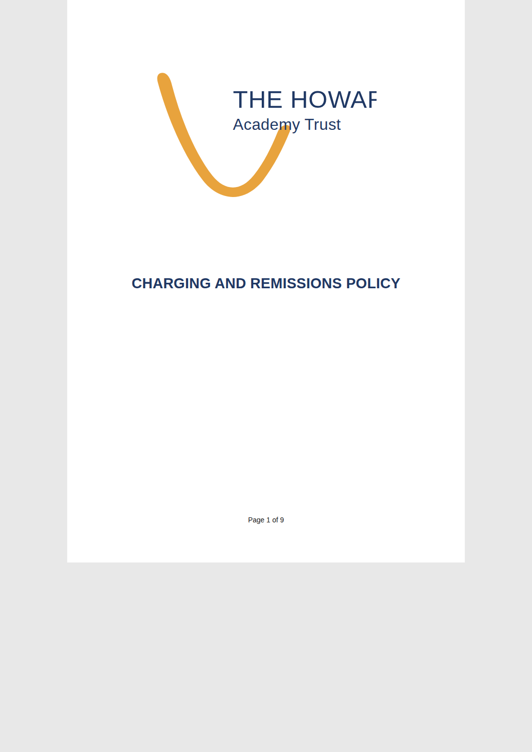The Howard Academy Trust Logo consisting of the words "THE HOWARD" above "Academy Trust", with a gold swoosh forming a shield shape. THE HOWARD Academy Trust
CHARGING AND REMISSIONS POLICY
Page 1 of 9